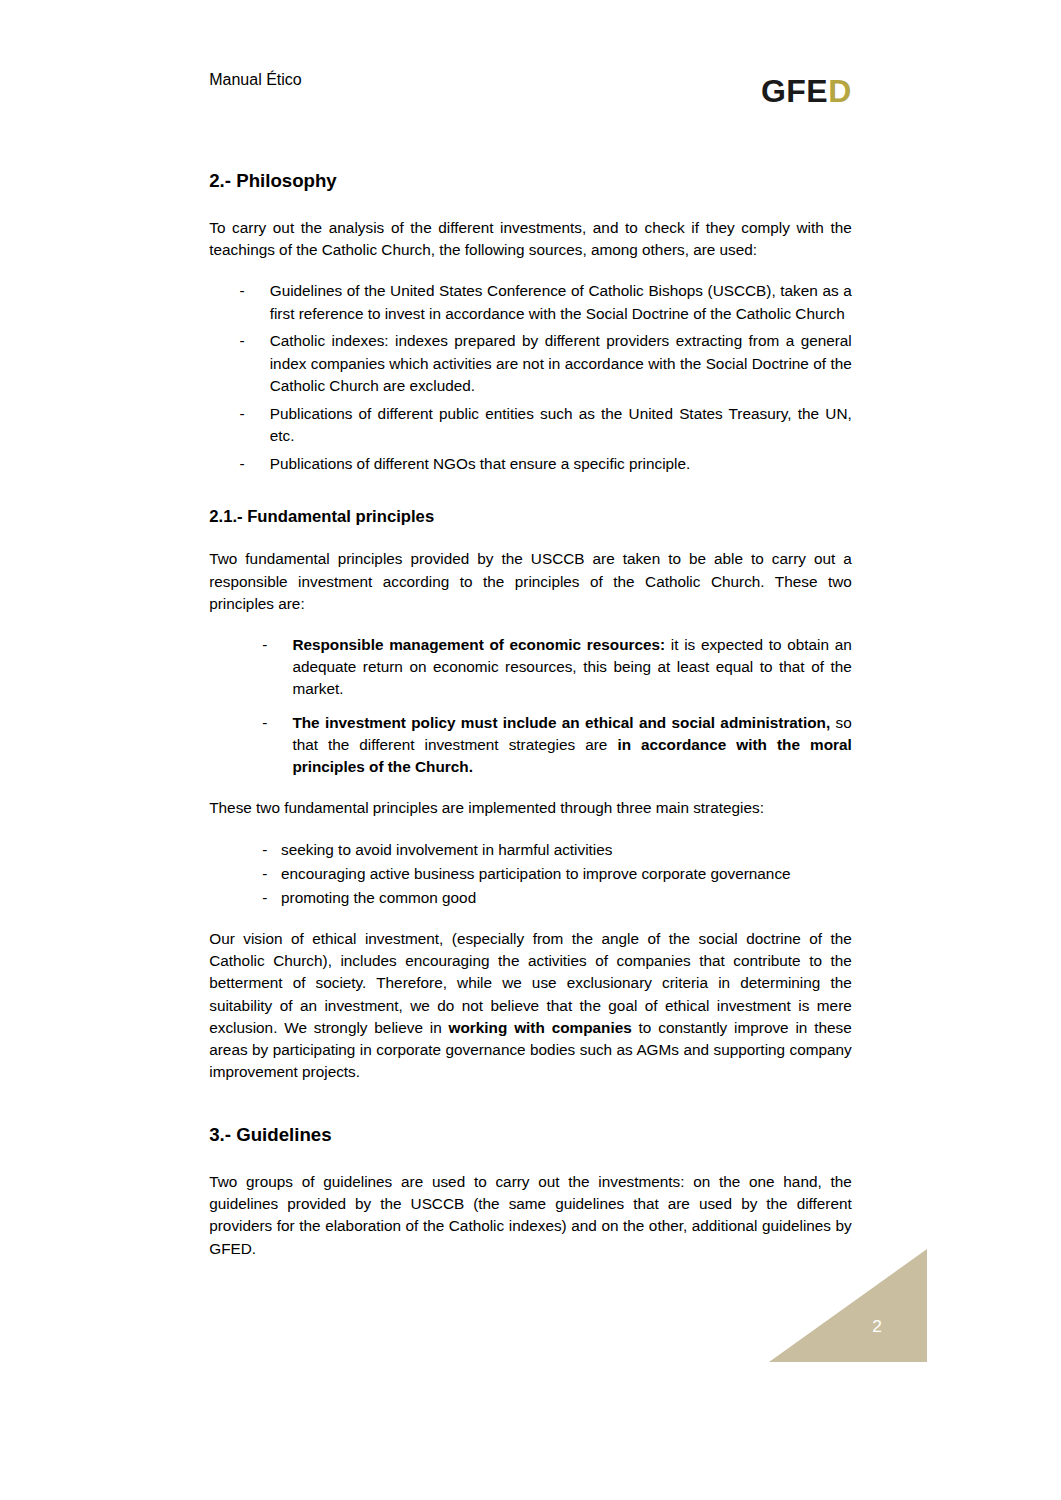Manual Ético
GFE D
2.- Philosophy
To carry out the analysis of the different investments, and to check if they comply with the teachings of the Catholic Church, the following sources, among others, are used:
Guidelines of the United States Conference of Catholic Bishops (USCCB), taken as a first reference to invest in accordance with the Social Doctrine of the Catholic Church
Catholic indexes: indexes prepared by different providers extracting from a general index companies which activities are not in accordance with the Social Doctrine of the Catholic Church are excluded.
Publications of different public entities such as the United States Treasury, the UN, etc.
Publications of different NGOs that ensure a specific principle.
2.1.- Fundamental principles
Two fundamental principles provided by the USCCB are taken to be able to carry out a responsible investment according to the principles of the Catholic Church. These two principles are:
Responsible management of economic resources: it is expected to obtain an adequate return on economic resources, this being at least equal to that of the market.
The investment policy must include an ethical and social administration, so that the different investment strategies are in accordance with the moral principles of the Church.
These two fundamental principles are implemented through three main strategies:
seeking to avoid involvement in harmful activities
encouraging active business participation to improve corporate governance
promoting the common good
Our vision of ethical investment, (especially from the angle of the social doctrine of the Catholic Church), includes encouraging the activities of companies that contribute to the betterment of society. Therefore, while we use exclusionary criteria in determining the suitability of an investment, we do not believe that the goal of ethical investment is mere exclusion. We strongly believe in working with companies to constantly improve in these areas by participating in corporate governance bodies such as AGMs and supporting company improvement projects.
3.- Guidelines
Two groups of guidelines are used to carry out the investments: on the one hand, the guidelines provided by the USCCB (the same guidelines that are used by the different providers for the elaboration of the Catholic indexes) and on the other, additional guidelines by GFED.
2